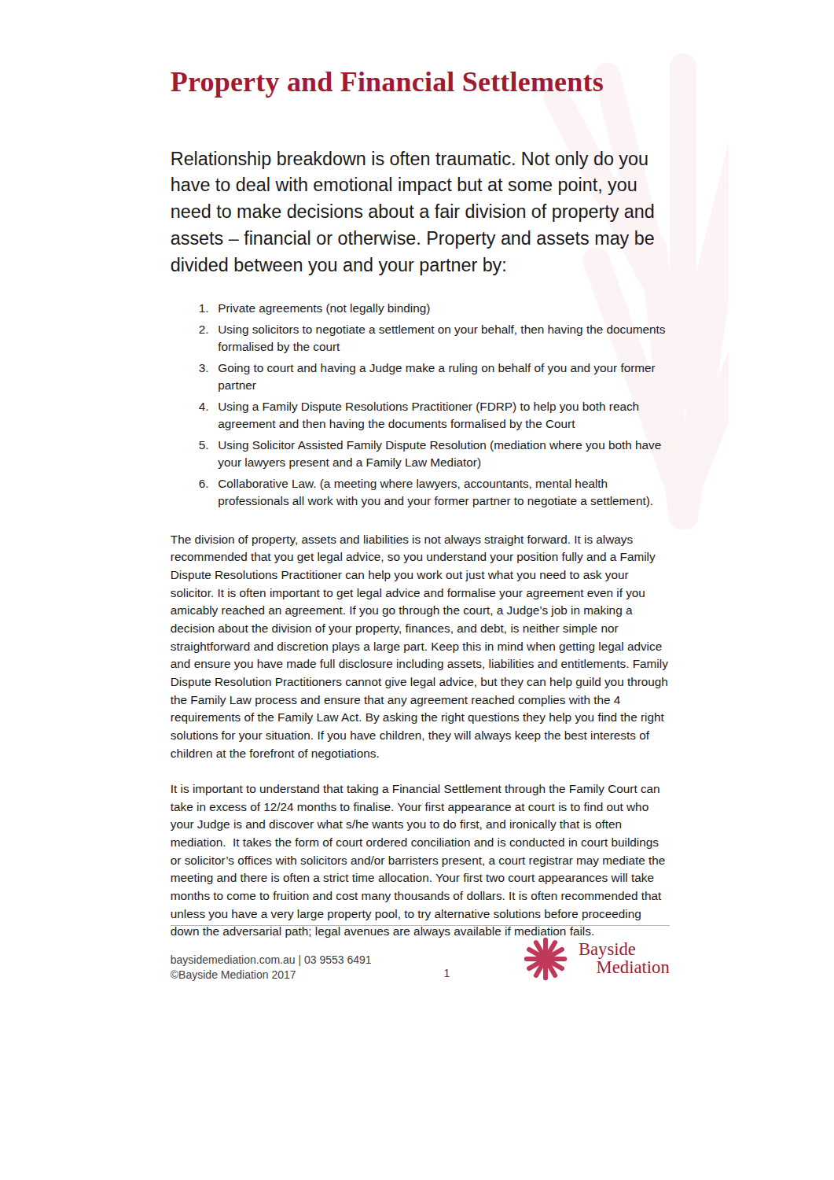Property and Financial Settlements
Relationship breakdown is often traumatic. Not only do you have to deal with emotional impact but at some point, you need to make decisions about a fair division of property and assets – financial or otherwise. Property and assets may be divided between you and your partner by:
Private agreements (not legally binding)
Using solicitors to negotiate a settlement on your behalf, then having the documents formalised by the court
Going to court and having a Judge make a ruling on behalf of you and your former partner
Using a Family Dispute Resolutions Practitioner (FDRP) to help you both reach agreement and then having the documents formalised by the Court
Using Solicitor Assisted Family Dispute Resolution (mediation where you both have your lawyers present and a Family Law Mediator)
Collaborative Law. (a meeting where lawyers, accountants, mental health professionals all work with you and your former partner to negotiate a settlement).
The division of property, assets and liabilities is not always straight forward. It is always recommended that you get legal advice, so you understand your position fully and a Family Dispute Resolutions Practitioner can help you work out just what you need to ask your solicitor. It is often important to get legal advice and formalise your agreement even if you amicably reached an agreement. If you go through the court, a Judge’s job in making a decision about the division of your property, finances, and debt, is neither simple nor straightforward and discretion plays a large part. Keep this in mind when getting legal advice and ensure you have made full disclosure including assets, liabilities and entitlements. Family Dispute Resolution Practitioners cannot give legal advice, but they can help guild you through the Family Law process and ensure that any agreement reached complies with the 4 requirements of the Family Law Act. By asking the right questions they help you find the right solutions for your situation. If you have children, they will always keep the best interests of children at the forefront of negotiations.
It is important to understand that taking a Financial Settlement through the Family Court can take in excess of 12/24 months to finalise. Your first appearance at court is to find out who your Judge is and discover what s/he wants you to do first, and ironically that is often mediation. It takes the form of court ordered conciliation and is conducted in court buildings or solicitor’s offices with solicitors and/or barristers present, a court registrar may mediate the meeting and there is often a strict time allocation. Your first two court appearances will take months to come to fruition and cost many thousands of dollars. It is often recommended that unless you have a very large property pool, to try alternative solutions before proceeding down the adversarial path; legal avenues are always available if mediation fails.
baysidemediation.com.au | 03 9553 6491
©Bayside Mediation 2017
1
Bayside Mediation